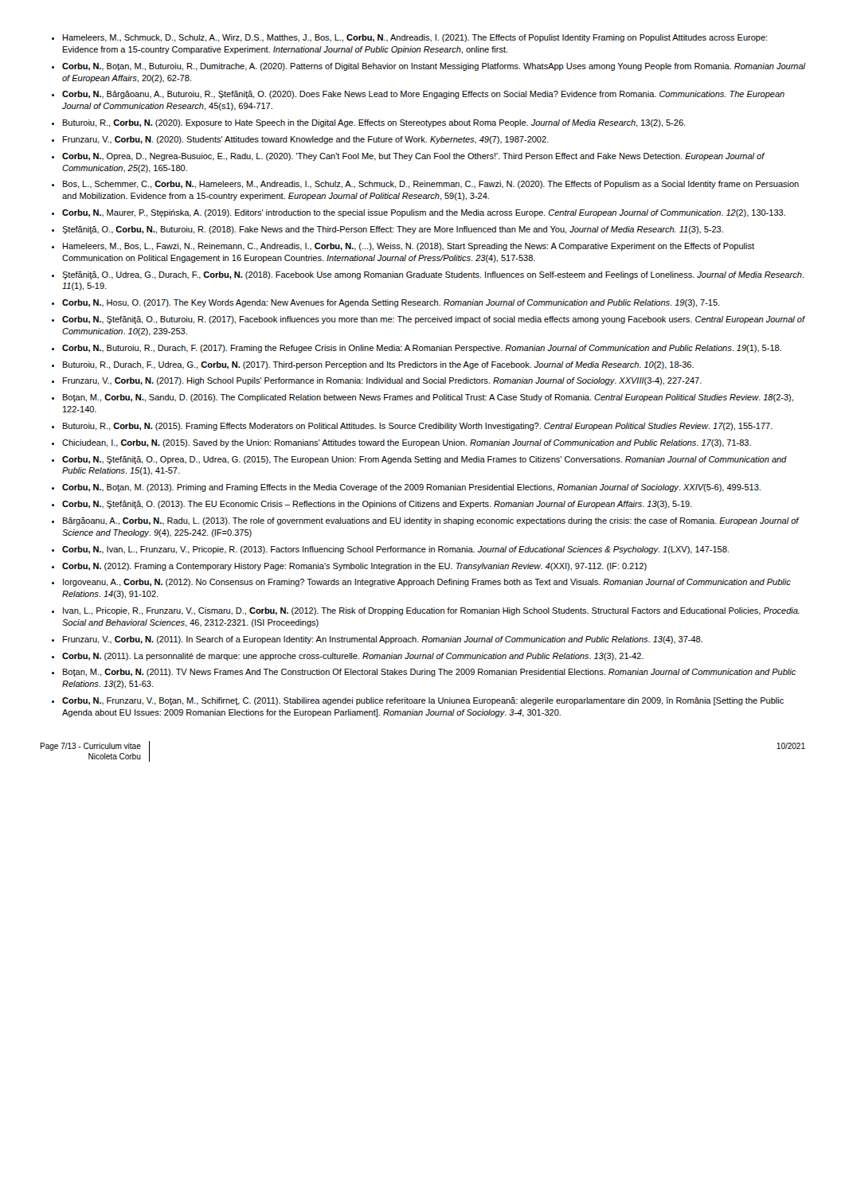Hameleers, M., Schmuck, D., Schulz, A., Wirz, D.S., Matthes, J., Bos, L., Corbu, N., Andreadis, I. (2021). The Effects of Populist Identity Framing on Populist Attitudes across Europe: Evidence from a 15-country Comparative Experiment. International Journal of Public Opinion Research, online first.
Corbu, N., Boțan, M., Buturoiu, R., Dumitrache, A. (2020). Patterns of Digital Behavior on Instant Messiging Platforms. WhatsApp Uses among Young People from Romania. Romanian Journal of European Affairs, 20(2), 62-78.
Corbu, N., Bârgăoanu, A., Buturoiu, R., Ștefăniță, O. (2020). Does Fake News Lead to More Engaging Effects on Social Media? Evidence from Romania. Communications. The European Journal of Communication Research, 45(s1), 694-717.
Buturoiu, R., Corbu, N. (2020). Exposure to Hate Speech in the Digital Age. Effects on Stereotypes about Roma People. Journal of Media Research, 13(2), 5-26.
Frunzaru, V., Corbu, N. (2020). Students' Attitudes toward Knowledge and the Future of Work. Kybernetes, 49(7), 1987-2002.
Corbu, N., Oprea, D., Negrea-Busuioc, E., Radu, L. (2020). 'They Can't Fool Me, but They Can Fool the Others!'. Third Person Effect and Fake News Detection. European Journal of Communication, 25(2), 165-180.
Bos, L., Schemmer, C., Corbu, N., Hameleers, M., Andreadis, I., Schulz, A., Schmuck, D., Reinemman, C., Fawzi, N. (2020). The Effects of Populism as a Social Identity frame on Persuasion and Mobilization. Evidence from a 15-country experiment. European Journal of Political Research, 59(1), 3-24.
Corbu, N., Maurer, P., Stępińska, A. (2019). Editors' introduction to the special issue Populism and the Media across Europe. Central European Journal of Communication. 12(2), 130-133.
Ştefăniţă, O., Corbu, N., Buturoiu, R. (2018). Fake News and the Third-Person Effect: They are More Influenced than Me and You, Journal of Media Research. 11(3), 5-23.
Hameleers, M., Bos, L., Fawzi, N., Reinemann, C., Andreadis, I., Corbu, N., (...), Weiss, N. (2018), Start Spreading the News: A Comparative Experiment on the Effects of Populist Communication on Political Engagement in 16 European Countries. International Journal of Press/Politics. 23(4), 517-538.
Ştefăniţă, O., Udrea, G., Durach, F., Corbu, N. (2018). Facebook Use among Romanian Graduate Students. Influences on Self-esteem and Feelings of Loneliness. Journal of Media Research. 11(1), 5-19.
Corbu, N., Hosu, O. (2017). The Key Words Agenda: New Avenues for Agenda Setting Research. Romanian Journal of Communication and Public Relations. 19(3), 7-15.
Corbu, N., Ştefăniţă, O., Buturoiu, R. (2017), Facebook influences you more than me: The perceived impact of social media effects among young Facebook users. Central European Journal of Communication. 10(2), 239-253.
Corbu, N., Buturoiu, R., Durach, F. (2017). Framing the Refugee Crisis in Online Media: A Romanian Perspective. Romanian Journal of Communication and Public Relations. 19(1), 5-18.
Buturoiu, R., Durach, F., Udrea, G., Corbu, N. (2017). Third-person Perception and Its Predictors in the Age of Facebook. Journal of Media Research. 10(2), 18-36.
Frunzaru, V., Corbu, N. (2017). High School Pupils' Performance in Romania: Individual and Social Predictors. Romanian Journal of Sociology. XXVIII(3-4), 227-247.
Boţan, M., Corbu, N., Sandu, D. (2016). The Complicated Relation between News Frames and Political Trust: A Case Study of Romania. Central European Political Studies Review. 18(2-3), 122-140.
Buturoiu, R., Corbu, N. (2015). Framing Effects Moderators on Political Attitudes. Is Source Credibility Worth Investigating?. Central European Political Studies Review. 17(2), 155-177.
Chiciudean, I., Corbu, N. (2015). Saved by the Union: Romanians' Attitudes toward the European Union. Romanian Journal of Communication and Public Relations. 17(3), 71-83.
Corbu, N., Ştefăniţă, O., Oprea, D., Udrea, G. (2015), The European Union: From Agenda Setting and Media Frames to Citizens' Conversations. Romanian Journal of Communication and Public Relations. 15(1), 41-57.
Corbu, N., Boţan, M. (2013). Priming and Framing Effects in the Media Coverage of the 2009 Romanian Presidential Elections, Romanian Journal of Sociology. XXIV(5-6), 499-513.
Corbu, N., Ştefăniţă, O. (2013). The EU Economic Crisis – Reflections in the Opinions of Citizens and Experts. Romanian Journal of European Affairs. 13(3), 5-19.
Bârgăoanu, A., Corbu, N., Radu, L. (2013). The role of government evaluations and EU identity in shaping economic expectations during the crisis: the case of Romania. European Journal of Science and Theology. 9(4), 225-242. (IF=0.375)
Corbu, N., Ivan, L., Frunzaru, V., Pricopie, R. (2013). Factors Influencing School Performance in Romania. Journal of Educational Sciences & Psychology. 1(LXV), 147-158.
Corbu, N. (2012). Framing a Contemporary History Page: Romania's Symbolic Integration in the EU. Transylvanian Review. 4(XXI), 97-112. (IF: 0.212)
Iorgoveanu, A., Corbu, N. (2012). No Consensus on Framing? Towards an Integrative Approach Defining Frames both as Text and Visuals. Romanian Journal of Communication and Public Relations. 14(3), 91-102.
Ivan, L., Pricopie, R., Frunzaru, V., Cismaru, D., Corbu, N. (2012). The Risk of Dropping Education for Romanian High School Students. Structural Factors and Educational Policies, Procedia. Social and Behavioral Sciences, 46, 2312-2321. (ISI Proceedings)
Frunzaru, V., Corbu, N. (2011). In Search of a European Identity: An Instrumental Approach. Romanian Journal of Communication and Public Relations. 13(4), 37-48.
Corbu, N. (2011). La personnalité de marque: une approche cross-culturelle. Romanian Journal of Communication and Public Relations. 13(3), 21-42.
Boţan, M., Corbu, N. (2011). TV News Frames And The Construction Of Electoral Stakes During The 2009 Romanian Presidential Elections. Romanian Journal of Communication and Public Relations. 13(2), 51-63.
Corbu, N., Frunzaru, V., Boţan, M., Schifirneţ, C. (2011). Stabilirea agendei publice referitoare la Uniunea Europeană: alegerile europarlamentare din 2009, în România [Setting the Public Agenda about EU Issues: 2009 Romanian Elections for the European Parliament]. Romanian Journal of Sociology. 3-4, 301-320.
Page 7/13 - Curriculum vitae
Nicoleta Corbu
10/2021